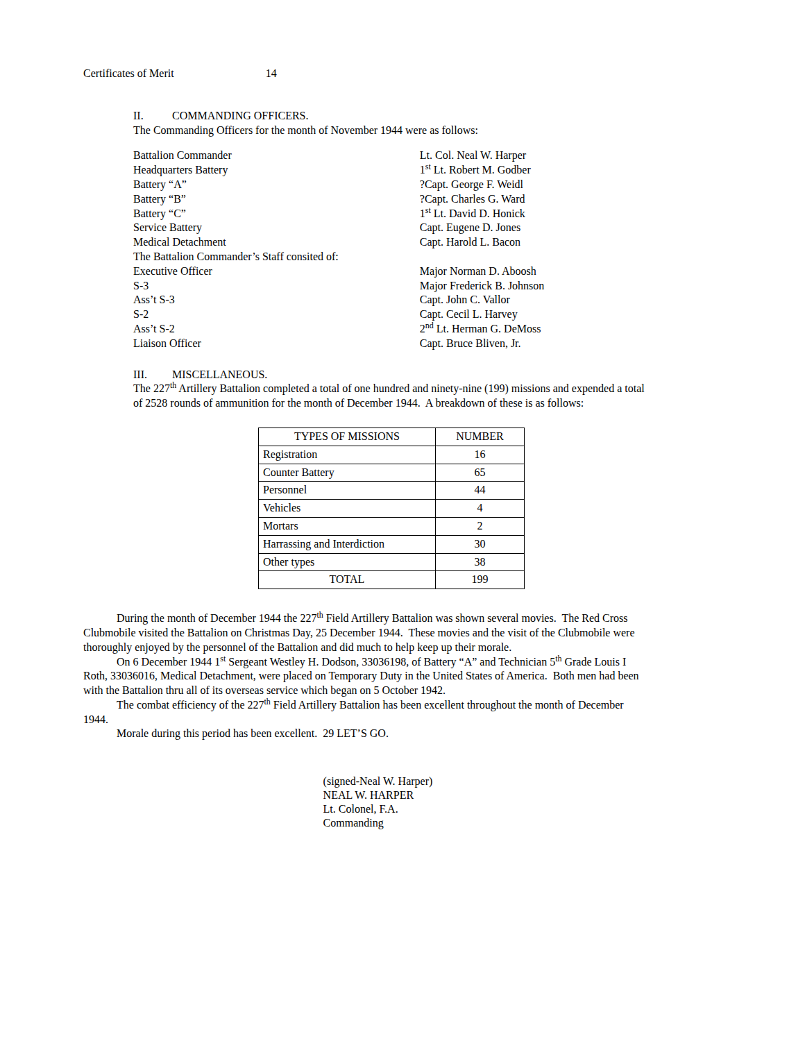Certificates of Merit 14
II. COMMANDING OFFICERS.
The Commanding Officers for the month of November 1944 were as follows:
| Battalion Commander | Lt. Col. Neal W. Harper |
| Headquarters Battery | 1 st Lt. Robert M. Godber |
| Battery “A” | ?Capt. George F. Weidl |
| Battery “B” | ?Capt. Charles G. Ward |
| Battery “C” | 1 st Lt. David D. Honick |
| Service Battery | Capt. Eugene D. Jones |
| Medical Detachment | Capt. Harold L. Bacon |
| The Battalion Commander’s Staff consited of: |
| Executive Officer | Major Norman D. Aboosh |
| S-3 | Major Frederick B. Johnson |
| Ass’t S-3 | Capt. John C. Vallor |
| S-2 | Capt. Cecil L. Harvey |
| Ass’t S-2 | 2 nd Lt. Herman G. DeMoss |
| Liaison Officer | Capt. Bruce Bliven, Jr. |
III. MISCELLANEOUS.
The 227th Artillery Battalion completed a total of one hundred and ninety-nine (199) missions and expended a total of 2528 rounds of ammunition for the month of December 1944. A breakdown of these is as follows:
| TYPES OF MISSIONS | NUMBER |
| --- | --- |
| Registration | 16 |
| Counter Battery | 65 |
| Personnel | 44 |
| Vehicles | 4 |
| Mortars | 2 |
| Harrassing and Interdiction | 30 |
| Other types | 38 |
| TOTAL | 199 |
During the month of December 1944 the 227th Field Artillery Battalion was shown several movies. The Red Cross Clubmobile visited the Battalion on Christmas Day, 25 December 1944. These movies and the visit of the Clubmobile were thoroughly enjoyed by the personnel of the Battalion and did much to help keep up their morale.
On 6 December 1944 1st Sergeant Westley H. Dodson, 33036198, of Battery “A” and Technician 5th Grade Louis I Roth, 33036016, Medical Detachment, were placed on Temporary Duty in the United States of America. Both men had been with the Battalion thru all of its overseas service which began on 5 October 1942.
The combat efficiency of the 227th Field Artillery Battalion has been excellent throughout the month of December 1944.
Morale during this period has been excellent. 29 LET’S GO.
(signed-Neal W. Harper)
NEAL W. HARPER
Lt. Colonel, F.A.
Commanding